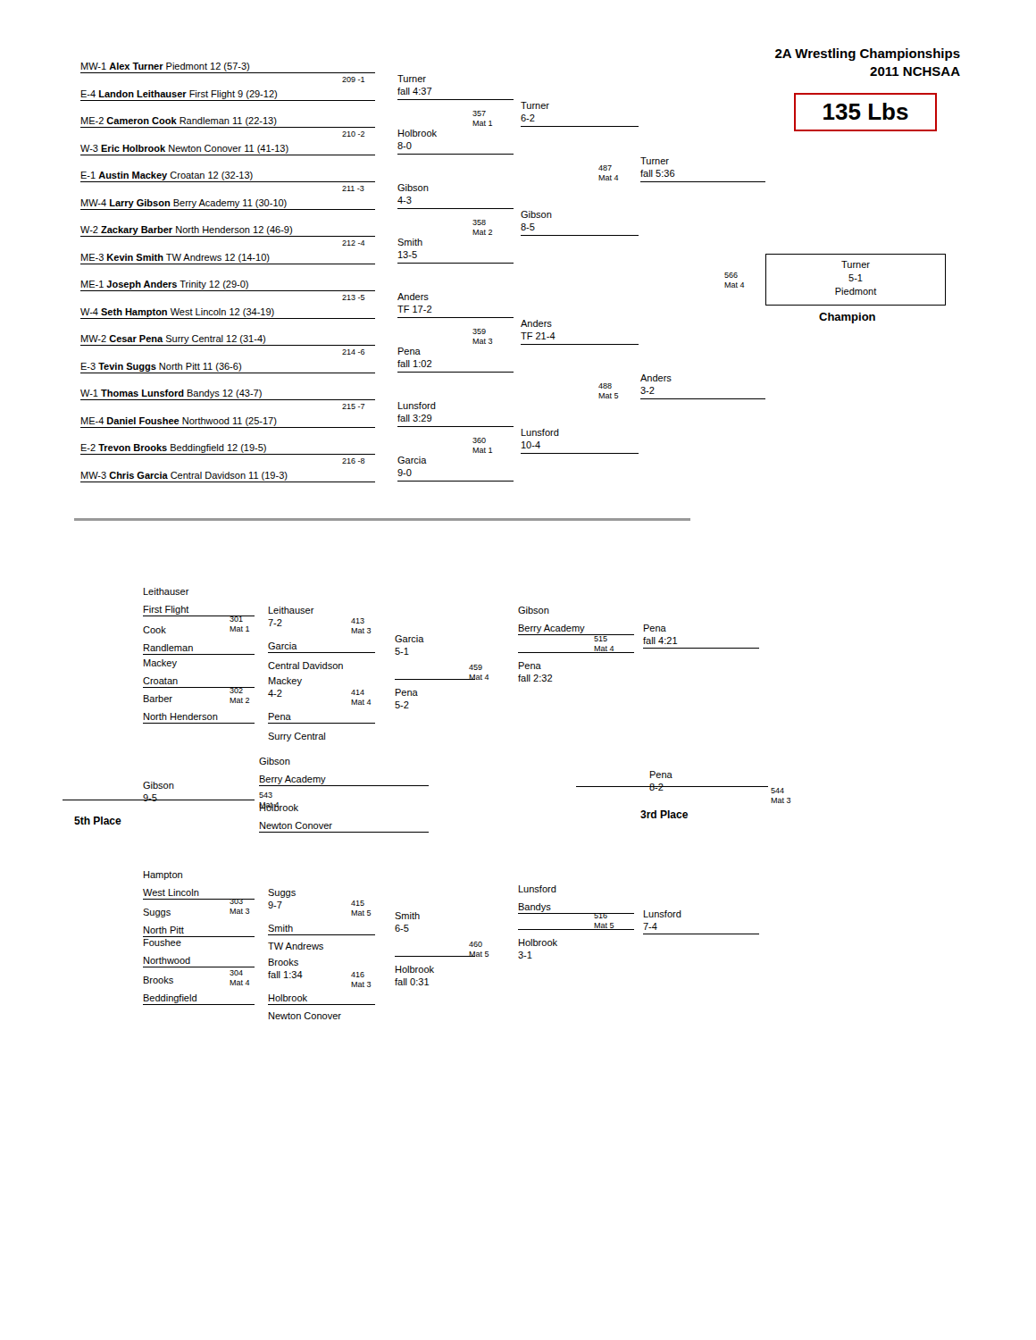2A Wrestling Championships
2011 NCHSAA
135 Lbs
MW-1 Alex Turner Piedmont 12 (57-3)
209 -1
E-4 Landon Leithauser First Flight 9 (29-12)
ME-2 Cameron Cook Randleman 11 (22-13)
210 -2
W-3 Eric Holbrook Newton Conover 11 (41-13)
E-1 Austin Mackey Croatan 12 (32-13)
211 -3
MW-4 Larry Gibson Berry Academy 11 (30-10)
W-2 Zackary Barber North Henderson 12 (46-9)
212 -4
ME-3 Kevin Smith TW Andrews 12 (14-10)
ME-1 Joseph Anders Trinity 12 (29-0)
213 -5
W-4 Seth Hampton West Lincoln 12 (34-19)
MW-2 Cesar Pena Surry Central 12 (31-4)
214 -6
E-3 Tevin Suggs North Pitt 11 (36-6)
W-1 Thomas Lunsford Bandys 12 (43-7)
215 -7
ME-4 Daniel Foushee Northwood 11 (25-17)
E-2 Trevon Brooks Beddingfield 12 (19-5)
216 -8
MW-3 Chris Garcia Central Davidson 11 (19-3)
Turner
fall 4:37
Holbrook
8-0
Gibson
4-3
Smith
13-5
Anders
TF 17-2
Pena
fall 1:02
Lunsford
fall 3:29
Garcia
9-0
357
Mat 1
358
Mat 2
359
Mat 3
360
Mat 1
Turner
6-2
Gibson
8-5
Anders
TF 21-4
Lunsford
10-4
487
Mat 4
488
Mat 5
Turner
fall 5:36
Anders
3-2
566
Mat 4
Turner
5-1
Piedmont
Champion
Leithauser
First Flight
Cook
Randleman
301
Mat 1
Mackey
Croatan
Barber
North Henderson
302
Mat 2
Leithauser
7-2
Garcia
Central Davidson
413
Mat 3
Mackey
4-2
Pena
Surry Central
414
Mat 4
Garcia
5-1
Pena
5-2
459
Mat 4
Gibson
Berry Academy
Pena
fall 2:32
515
Mat 4
Pena
fall 4:21
Gibson
Berry Academy
Holbrook
Newton Conover
543
Mat 4
Gibson
9-5
5th Place
Pena
8-2
544
Mat 3
3rd Place
Hampton
West Lincoln
Suggs
North Pitt
303
Mat 3
Foushee
Northwood
Brooks
Beddingfield
304
Mat 4
Suggs
9-7
Smith
TW Andrews
415
Mat 5
Brooks
fall 1:34
Holbrook
Newton Conover
416
Mat 3
Smith
6-5
Holbrook
fall 0:31
460
Mat 5
Lunsford
Bandys
Holbrook
3-1
516
Mat 5
Lunsford
7-4